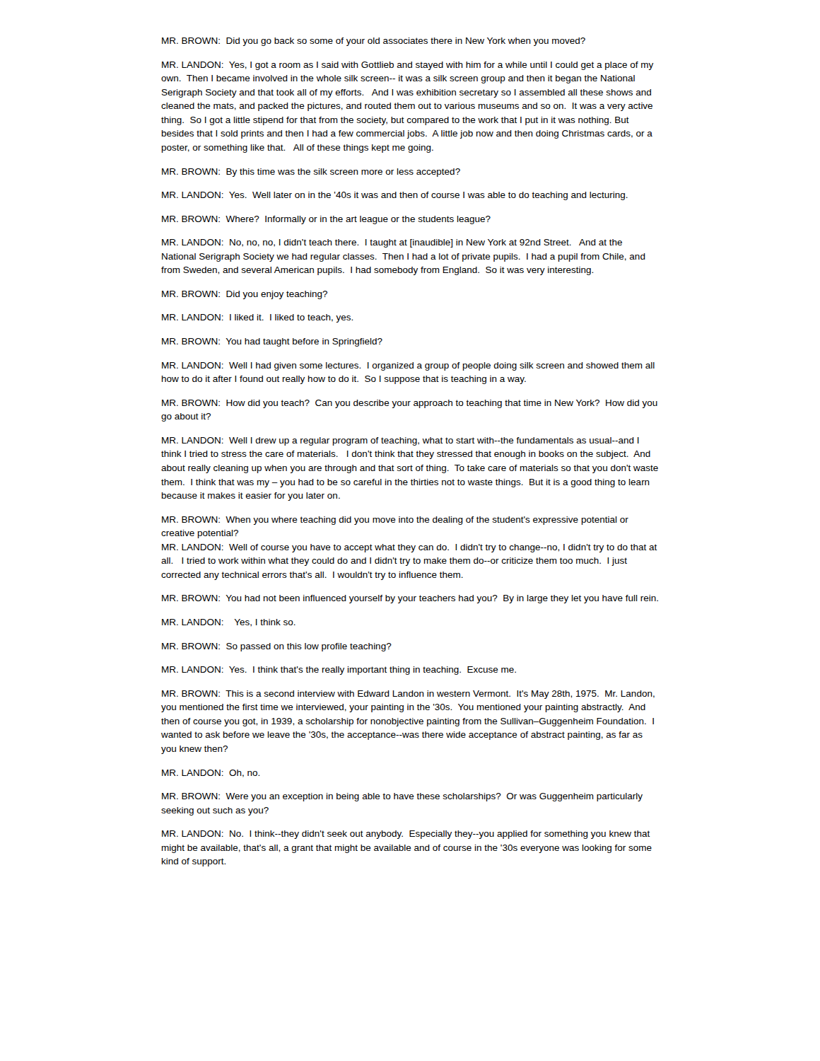Mr. Brown: Did you go back so some of your old associates there in New York when you moved?
Mr. Landon: Yes, I got a room as I said with Gottlieb and stayed with him for a while until I could get a place of my own. Then I became involved in the whole silk screen-- it was a silk screen group and then it began the National Serigraph Society and that took all of my efforts. And I was exhibition secretary so I assembled all these shows and cleaned the mats, and packed the pictures, and routed them out to various museums and so on. It was a very active thing. So I got a little stipend for that from the society, but compared to the work that I put in it was nothing. But besides that I sold prints and then I had a few commercial jobs. A little job now and then doing Christmas cards, or a poster, or something like that. All of these things kept me going.
Mr. Brown: By this time was the silk screen more or less accepted?
Mr. Landon: Yes. Well later on in the '40s it was and then of course I was able to do teaching and lecturing.
Mr. Brown: Where? Informally or in the art league or the students league?
Mr. Landon: No, no, no, I didn't teach there. I taught at [inaudible] in New York at 92nd Street. And at the National Serigraph Society we had regular classes. Then I had a lot of private pupils. I had a pupil from Chile, and from Sweden, and several American pupils. I had somebody from England. So it was very interesting.
Mr. Brown: Did you enjoy teaching?
Mr. Landon: I liked it. I liked to teach, yes.
Mr. Brown: You had taught before in Springfield?
Mr. Landon: Well I had given some lectures. I organized a group of people doing silk screen and showed them all how to do it after I found out really how to do it. So I suppose that is teaching in a way.
Mr. Brown: How did you teach? Can you describe your approach to teaching that time in New York? How did you go about it?
Mr. Landon: Well I drew up a regular program of teaching, what to start with--the fundamentals as usual--and I think I tried to stress the care of materials. I don't think that they stressed that enough in books on the subject. And about really cleaning up when you are through and that sort of thing. To take care of materials so that you don't waste them. I think that was my – you had to be so careful in the thirties not to waste things. But it is a good thing to learn because it makes it easier for you later on.
Mr. Brown: When you where teaching did you move into the dealing of the student's expressive potential or creative potential?
Mr. Landon: Well of course you have to accept what they can do. I didn't try to change--no, I didn't try to do that at all. I tried to work within what they could do and I didn't try to make them do--or criticize them too much. I just corrected any technical errors that's all. I wouldn't try to influence them.
Mr. Brown: You had not been influenced yourself by your teachers had you? By in large they let you have full rein.
Mr. Landon: Yes, I think so.
Mr. Brown: So passed on this low profile teaching?
Mr. Landon: Yes. I think that's the really important thing in teaching. Excuse me.
Mr. Brown: This is a second interview with Edward Landon in western Vermont. It's May 28th, 1975. Mr. Landon, you mentioned the first time we interviewed, your painting in the '30s. You mentioned your painting abstractly. And then of course you got, in 1939, a scholarship for nonobjective painting from the Sullivan–Guggenheim Foundation. I wanted to ask before we leave the '30s, the acceptance--was there wide acceptance of abstract painting, as far as you knew then?
Mr. Landon: Oh, no.
Mr. Brown: Were you an exception in being able to have these scholarships? Or was Guggenheim particularly seeking out such as you?
Mr. Landon: No. I think--they didn't seek out anybody. Especially they--you applied for something you knew that might be available, that's all, a grant that might be available and of course in the '30s everyone was looking for some kind of support.